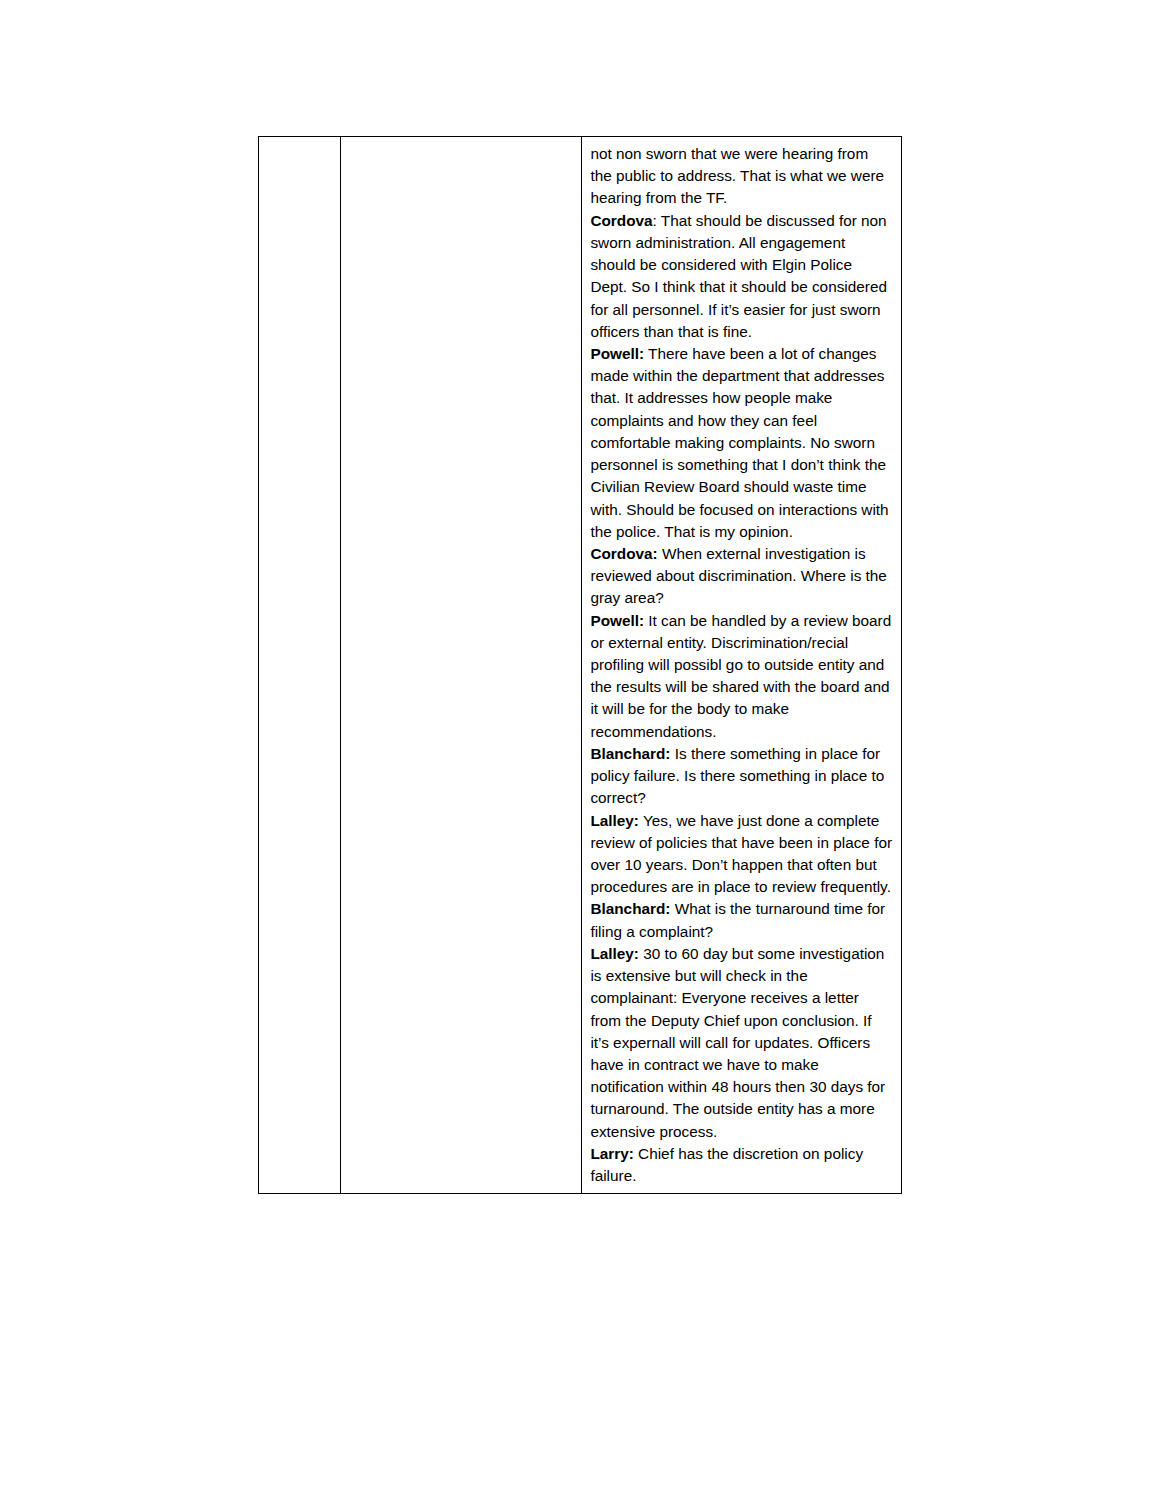| | | not non sworn that we were hearing from the public to address. That is what we were hearing from the TF. Cordova : That should be discussed for non sworn administration. All engagement should be considered with Elgin Police Dept. So I think that it should be considered for all personnel. If it’s easier for just sworn officers than that is fine. Powell: There have been a lot of changes made within the department that addresses that. It addresses how people make complaints and how they can feel comfortable making complaints. No sworn personnel is something that I don’t think the Civilian Review Board should waste time with. Should be focused on interactions with the police. That is my opinion. Cordova: When external investigation is reviewed about discrimination. Where is the gray area? Powell: It can be handled by a review board or external entity. Discrimination/recial profiling will possibl go to outside entity and the results will be shared with the board and it will be for the body to make recommendations. Blanchard: Is there something in place for policy failure. Is there something in place to correct? Lalley: Yes, we have just done a complete review of policies that have been in place for over 10 years. Don’t happen that often but procedures are in place to review frequently. Blanchard: What is the turnaround time for filing a complaint? Lalley: 30 to 60 day but some investigation is extensive but will check in the complainant: Everyone receives a letter from the Deputy Chief upon conclusion. If it’s expernall will call for updates. Officers have in contract we have to make notification within 48 hours then 30 days for turnaround. The outside entity has a more extensive process. Larry: Chief has the discretion on policy failure. |